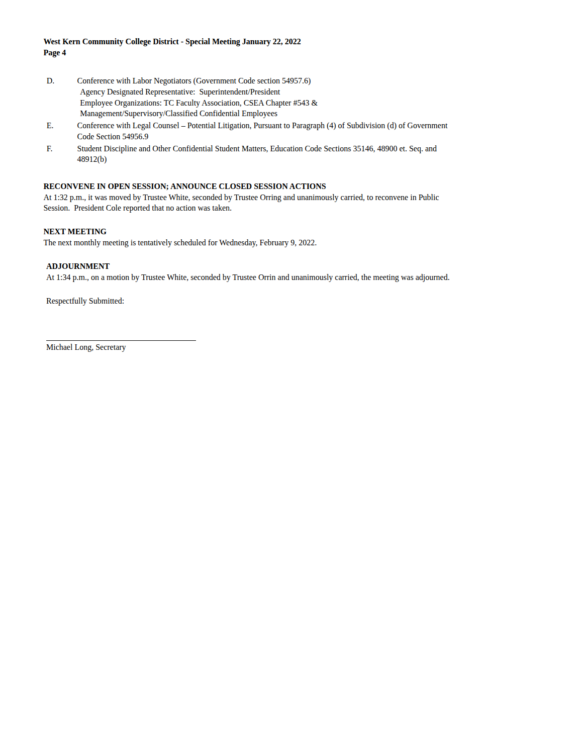West Kern Community College District - Special Meeting January 22, 2022 Page 4
D. Conference with Labor Negotiators (Government Code section 54957.6) Agency Designated Representative: Superintendent/President Employee Organizations: TC Faculty Association, CSEA Chapter #543 & Management/Supervisory/Classified Confidential Employees
E. Conference with Legal Counsel – Potential Litigation, Pursuant to Paragraph (4) of Subdivision (d) of Government Code Section 54956.9
F. Student Discipline and Other Confidential Student Matters, Education Code Sections 35146, 48900 et. Seq. and 48912(b)
Reconvene in Open Session; Announce Closed Session Actions
At 1:32 p.m., it was moved by Trustee White, seconded by Trustee Orring and unanimously carried, to reconvene in Public Session. President Cole reported that no action was taken.
Next Meeting
The next monthly meeting is tentatively scheduled for Wednesday, February 9, 2022.
Adjournment
At 1:34 p.m., on a motion by Trustee White, seconded by Trustee Orrin and unanimously carried, the meeting was adjourned.
Respectfully Submitted:
Michael Long, Secretary